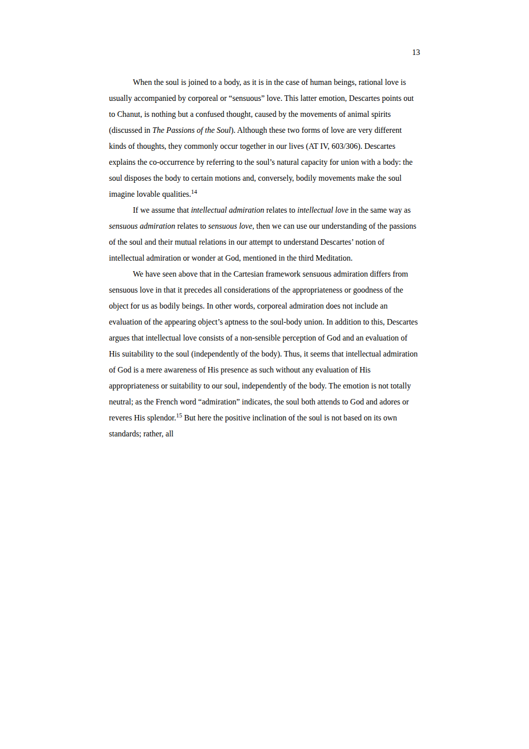13
When the soul is joined to a body, as it is in the case of human beings, rational love is usually accompanied by corporeal or “sensuous” love. This latter emotion, Descartes points out to Chanut, is nothing but a confused thought, caused by the movements of animal spirits (discussed in The Passions of the Soul). Although these two forms of love are very different kinds of thoughts, they commonly occur together in our lives (AT IV, 603/306). Descartes explains the co-occurrence by referring to the soul’s natural capacity for union with a body: the soul disposes the body to certain motions and, conversely, bodily movements make the soul imagine lovable qualities.14
If we assume that intellectual admiration relates to intellectual love in the same way as sensuous admiration relates to sensuous love, then we can use our understanding of the passions of the soul and their mutual relations in our attempt to understand Descartes’ notion of intellectual admiration or wonder at God, mentioned in the third Meditation.
We have seen above that in the Cartesian framework sensuous admiration differs from sensuous love in that it precedes all considerations of the appropriateness or goodness of the object for us as bodily beings. In other words, corporeal admiration does not include an evaluation of the appearing object’s aptness to the soul-body union. In addition to this, Descartes argues that intellectual love consists of a non-sensible perception of God and an evaluation of His suitability to the soul (independently of the body). Thus, it seems that intellectual admiration of God is a mere awareness of His presence as such without any evaluation of His appropriateness or suitability to our soul, independently of the body. The emotion is not totally neutral; as the French word “admiration” indicates, the soul both attends to God and adores or reveres His splendor.15 But here the positive inclination of the soul is not based on its own standards; rather, all